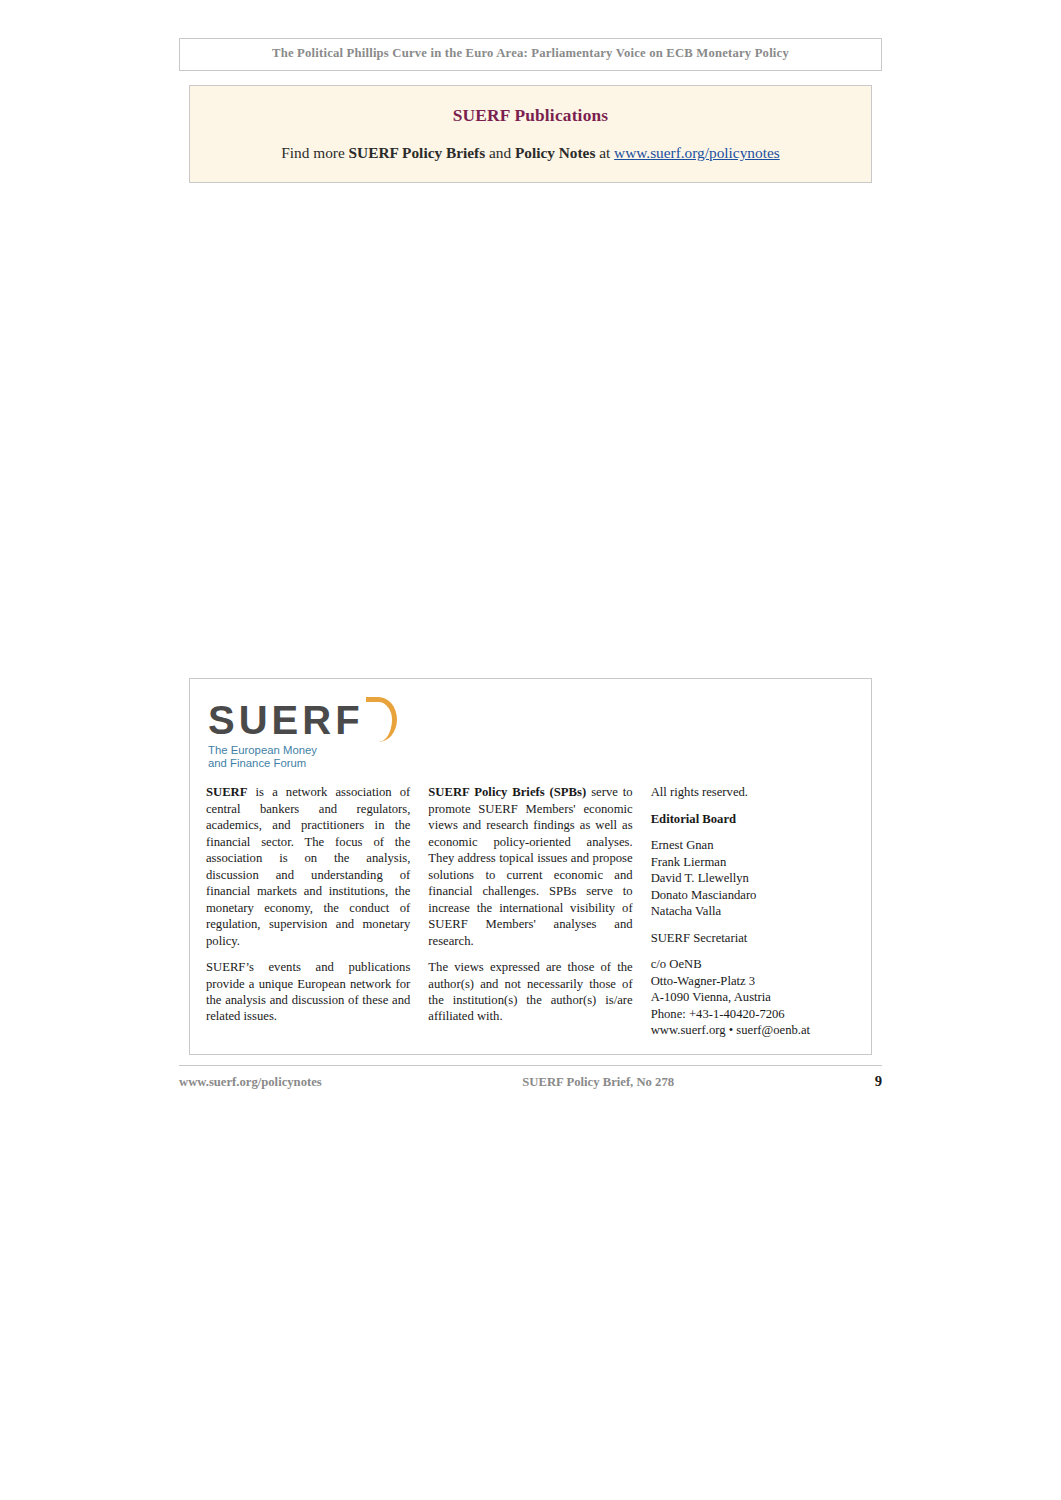The Political Phillips Curve in the Euro Area: Parliamentary Voice on ECB Monetary Policy
SUERF Publications
Find more SUERF Policy Briefs and Policy Notes at www.suerf.org/policynotes
SUERF
The European Money
and Finance Forum
SUERF is a network association of central bankers and regulators, academics, and practitioners in the financial sector. The focus of the association is on the analysis, discussion and understanding of financial markets and institutions, the monetary economy, the conduct of regulation, supervision and monetary policy.
SUERF’s events and publications provide a unique European network for the analysis and discussion of these and related issues.
SUERF Policy Briefs (SPBs) serve to promote SUERF Members' economic views and research findings as well as economic policy-oriented analyses. They address topical issues and propose solutions to current economic and financial challenges. SPBs serve to increase the international visibility of SUERF Members' analyses and research.
The views expressed are those of the author(s) and not necessarily those of the institution(s) the author(s) is/are affiliated with.
All rights reserved.
Editorial Board
Ernest Gnan
Frank Lierman
David T. Llewellyn
Donato Masciandaro
Natacha Valla
SUERF Secretariat
c/o OeNB
Otto-Wagner-Platz 3
A-1090 Vienna, Austria
Phone: +43-1-40420-7206
www.suerf.org • suerf@oenb.at
www.suerf.org/policynotes
SUERF Policy Brief, No 278
9